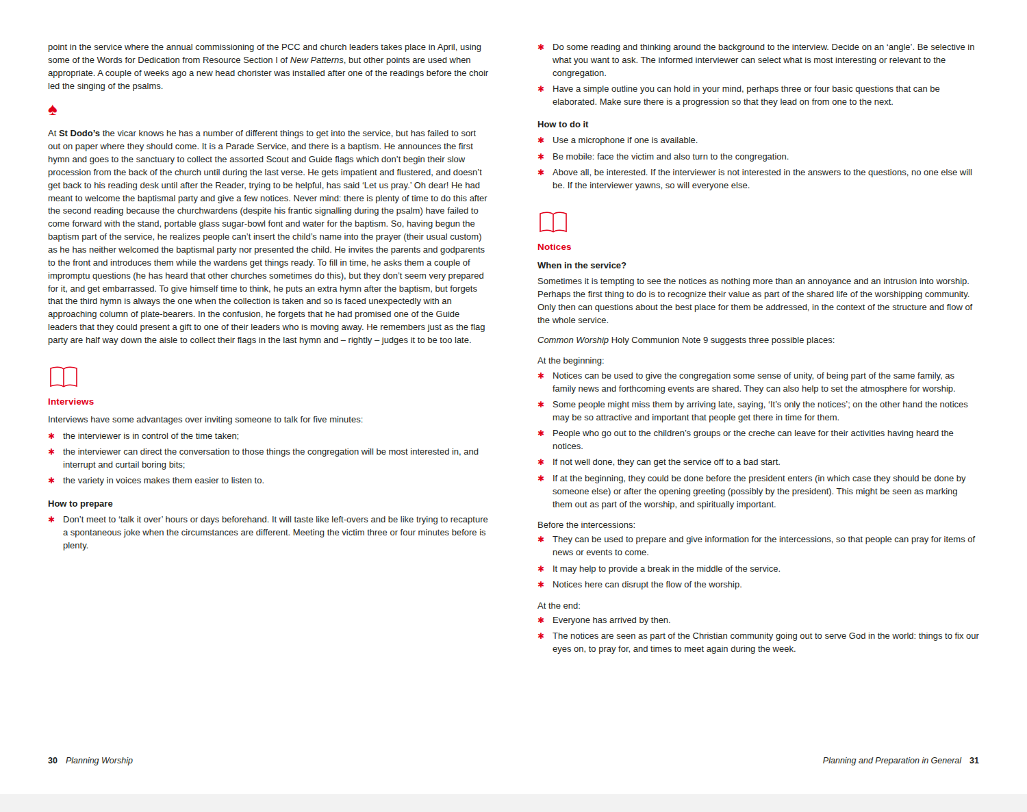point in the service where the annual commissioning of the PCC and church leaders takes place in April, using some of the Words for Dedication from Resource Section I of New Patterns, but other points are used when appropriate. A couple of weeks ago a new head chorister was installed after one of the readings before the choir led the singing of the psalms.
♠
At St Dodo’s the vicar knows he has a number of different things to get into the service, but has failed to sort out on paper where they should come. It is a Parade Service, and there is a baptism. He announces the first hymn and goes to the sanctuary to collect the assorted Scout and Guide flags which don’t begin their slow procession from the back of the church until during the last verse. He gets impatient and flustered, and doesn’t get back to his reading desk until after the Reader, trying to be helpful, has said ‘Let us pray.’ Oh dear! He had meant to welcome the baptismal party and give a few notices. Never mind: there is plenty of time to do this after the second reading because the churchwardens (despite his frantic signalling during the psalm) have failed to come forward with the stand, portable glass sugar-bowl font and water for the baptism. So, having begun the baptism part of the service, he realizes people can’t insert the child’s name into the prayer (their usual custom) as he has neither welcomed the baptismal party nor presented the child. He invites the parents and godparents to the front and introduces them while the wardens get things ready. To fill in time, he asks them a couple of impromptu questions (he has heard that other churches sometimes do this), but they don’t seem very prepared for it, and get embarrassed. To give himself time to think, he puts an extra hymn after the baptism, but forgets that the third hymn is always the one when the collection is taken and so is faced unexpectedly with an approaching column of plate-bearers. In the confusion, he forgets that he had promised one of the Guide leaders that they could present a gift to one of their leaders who is moving away. He remembers just as the flag party are half way down the aisle to collect their flags in the last hymn and – rightly – judges it to be too late.
Interviews
Interviews have some advantages over inviting someone to talk for five minutes:
the interviewer is in control of the time taken;
the interviewer can direct the conversation to those things the congregation will be most interested in, and interrupt and curtail boring bits;
the variety in voices makes them easier to listen to.
How to prepare
Don’t meet to ‘talk it over’ hours or days beforehand. It will taste like left-overs and be like trying to recapture a spontaneous joke when the circumstances are different. Meeting the victim three or four minutes before is plenty.
30 Planning Worship
Do some reading and thinking around the background to the interview. Decide on an ‘angle’. Be selective in what you want to ask. The informed interviewer can select what is most interesting or relevant to the congregation.
Have a simple outline you can hold in your mind, perhaps three or four basic questions that can be elaborated. Make sure there is a progression so that they lead on from one to the next.
How to do it
Use a microphone if one is available.
Be mobile: face the victim and also turn to the congregation.
Above all, be interested. If the interviewer is not interested in the answers to the questions, no one else will be. If the interviewer yawns, so will everyone else.
Notices
When in the service?
Sometimes it is tempting to see the notices as nothing more than an annoyance and an intrusion into worship. Perhaps the first thing to do is to recognize their value as part of the shared life of the worshipping community. Only then can questions about the best place for them be addressed, in the context of the structure and flow of the whole service.
Common Worship Holy Communion Note 9 suggests three possible places:
At the beginning:
Notices can be used to give the congregation some sense of unity, of being part of the same family, as family news and forthcoming events are shared. They can also help to set the atmosphere for worship.
Some people might miss them by arriving late, saying, ‘It’s only the notices’; on the other hand the notices may be so attractive and important that people get there in time for them.
People who go out to the children’s groups or the creche can leave for their activities having heard the notices.
If not well done, they can get the service off to a bad start.
If at the beginning, they could be done before the president enters (in which case they should be done by someone else) or after the opening greeting (possibly by the president). This might be seen as marking them out as part of the worship, and spiritually important.
Before the intercessions:
They can be used to prepare and give information for the intercessions, so that people can pray for items of news or events to come.
It may help to provide a break in the middle of the service.
Notices here can disrupt the flow of the worship.
At the end:
Everyone has arrived by then.
The notices are seen as part of the Christian community going out to serve God in the world: things to fix our eyes on, to pray for, and times to meet again during the week.
Planning and Preparation in General 31